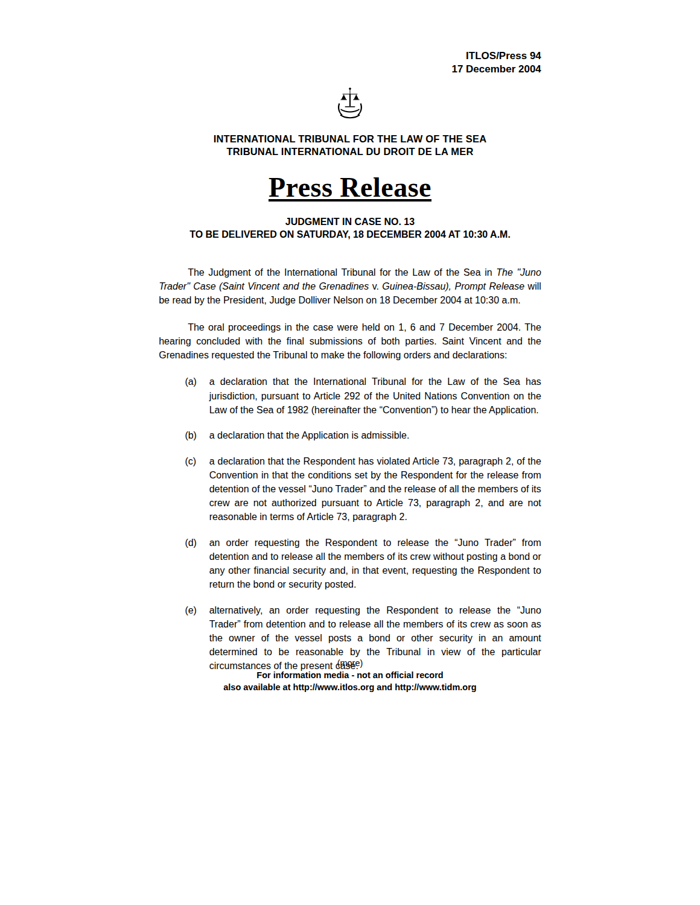ITLOS/Press 94
17 December 2004
INTERNATIONAL TRIBUNAL FOR THE LAW OF THE SEA
TRIBUNAL INTERNATIONAL DU DROIT DE LA MER
Press Release
JUDGMENT IN CASE NO. 13
TO BE DELIVERED ON SATURDAY, 18 DECEMBER 2004 AT 10:30 A.M.
The Judgment of the International Tribunal for the Law of the Sea in The "Juno Trader" Case (Saint Vincent and the Grenadines v. Guinea-Bissau), Prompt Release will be read by the President, Judge Dolliver Nelson on 18 December 2004 at 10:30 a.m.
The oral proceedings in the case were held on 1, 6 and 7 December 2004. The hearing concluded with the final submissions of both parties. Saint Vincent and the Grenadines requested the Tribunal to make the following orders and declarations:
(a) a declaration that the International Tribunal for the Law of the Sea has jurisdiction, pursuant to Article 292 of the United Nations Convention on the Law of the Sea of 1982 (hereinafter the “Convention”) to hear the Application.
(b) a declaration that the Application is admissible.
(c) a declaration that the Respondent has violated Article 73, paragraph 2, of the Convention in that the conditions set by the Respondent for the release from detention of the vessel “Juno Trader” and the release of all the members of its crew are not authorized pursuant to Article 73, paragraph 2, and are not reasonable in terms of Article 73, paragraph 2.
(d) an order requesting the Respondent to release the “Juno Trader” from detention and to release all the members of its crew without posting a bond or any other financial security and, in that event, requesting the Respondent to return the bond or security posted.
(e) alternatively, an order requesting the Respondent to release the “Juno Trader” from detention and to release all the members of its crew as soon as the owner of the vessel posts a bond or other security in an amount determined to be reasonable by the Tribunal in view of the particular circumstances of the present case.
(more)
For information media - not an official record
also available at http://www.itlos.org and http://www.tidm.org